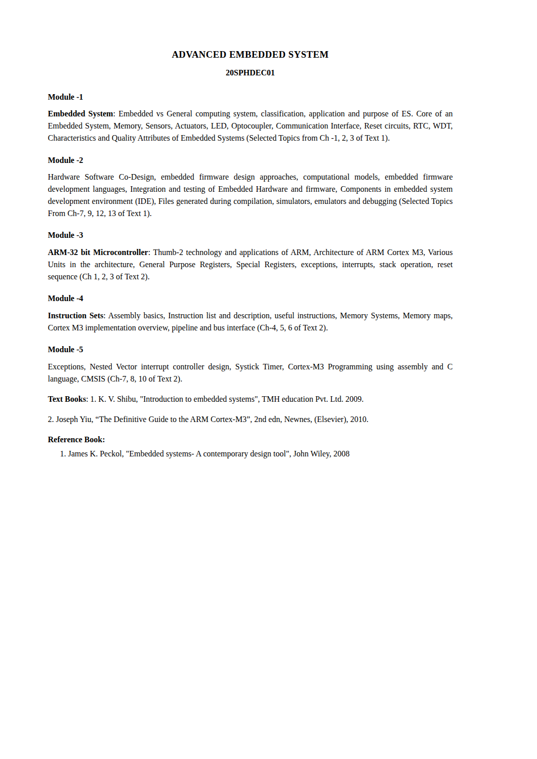ADVANCED EMBEDDED SYSTEM
20SPHDEC01
Module -1
Embedded System: Embedded vs General computing system, classification, application and purpose of ES. Core of an Embedded System, Memory, Sensors, Actuators, LED, Optocoupler, Communication Interface, Reset circuits, RTC, WDT, Characteristics and Quality Attributes of Embedded Systems (Selected Topics from Ch -1, 2, 3 of Text 1).
Module -2
Hardware Software Co-Design, embedded firmware design approaches, computational models, embedded firmware development languages, Integration and testing of Embedded Hardware and firmware, Components in embedded system development environment (IDE), Files generated during compilation, simulators, emulators and debugging (Selected Topics From Ch-7, 9, 12, 13 of Text 1).
Module -3
ARM-32 bit Microcontroller: Thumb-2 technology and applications of ARM, Architecture of ARM Cortex M3, Various Units in the architecture, General Purpose Registers, Special Registers, exceptions, interrupts, stack operation, reset sequence (Ch 1, 2, 3 of Text 2).
Module -4
Instruction Sets: Assembly basics, Instruction list and description, useful instructions, Memory Systems, Memory maps, Cortex M3 implementation overview, pipeline and bus interface (Ch-4, 5, 6 of Text 2).
Module -5
Exceptions, Nested Vector interrupt controller design, Systick Timer, Cortex-M3 Programming using assembly and C language, CMSIS (Ch-7, 8, 10 of Text 2).
Text Books: 1. K. V. Shibu, "Introduction to embedded systems", TMH education Pvt. Ltd. 2009.
2. Joseph Yiu, “The Definitive Guide to the ARM Cortex-M3”, 2nd edn, Newnes, (Elsevier), 2010.
Reference Book:
James K. Peckol, "Embedded systems- A contemporary design tool", John Wiley, 2008